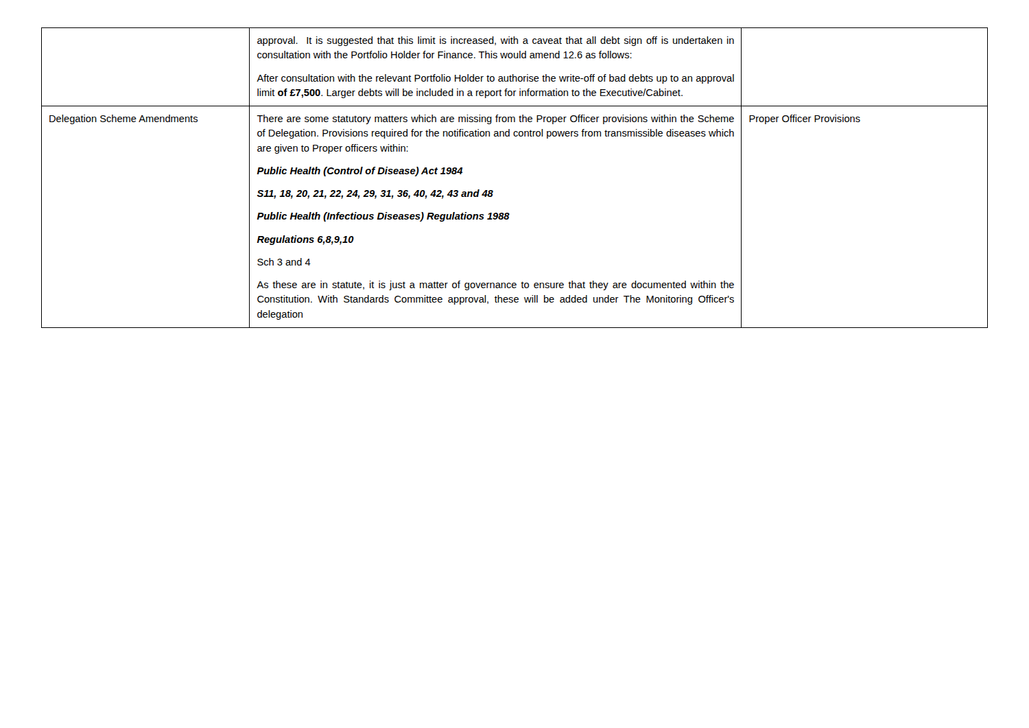| | approval. It is suggested that this limit is increased, with a caveat that all debt sign off is undertaken in consultation with the Portfolio Holder for Finance. This would amend 12.6 as follows: After consultation with the relevant Portfolio Holder to authorise the write-off of bad debts up to an approval limit of £7,500 . Larger debts will be included in a report for information to the Executive/Cabinet. | |
| Delegation Scheme Amendments | There are some statutory matters which are missing from the Proper Officer provisions within the Scheme of Delegation. Provisions required for the notification and control powers from transmissible diseases which are given to Proper officers within: Public Health (Control of Disease) Act 1984 S11, 18, 20, 21, 22, 24, 29, 31, 36, 40, 42, 43 and 48 Public Health (Infectious Diseases) Regulations 1988 Regulations 6,8,9,10 Sch 3 and 4 As these are in statute, it is just a matter of governance to ensure that they are documented within the Constitution. With Standards Committee approval, these will be added under The Monitoring Officer's delegation | Proper Officer Provisions |